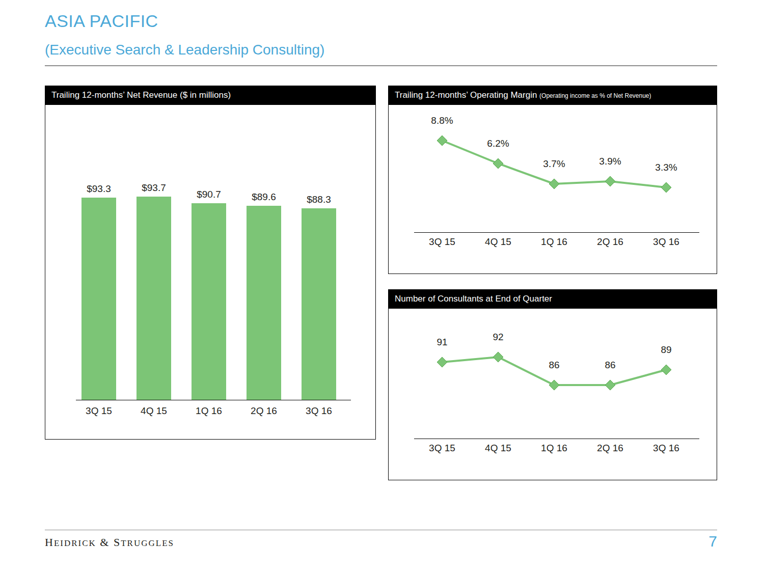ASIA PACIFIC
(Executive Search & Leadership Consulting)
Trailing 12-months’ Net Revenue ($ in millions)
$93.3
$93.7
$90.7
$89.6
$88.3
3Q 15 4Q 15 1Q 16 2Q 16 3Q 16
Trailing 12-months’ Operating Margin (Operating income as % of Net Revenue)
8.8%
6.2%
3.7%
3.9%
3.3%
3Q 15 4Q 15 1Q 16 2Q 16 3Q 16
Number of Consultants at End of Quarter
91
92
86
86
89
3Q 15 4Q 15 1Q 16 2Q 16 3Q 16
HEIDRICK & STRUGGLES
7